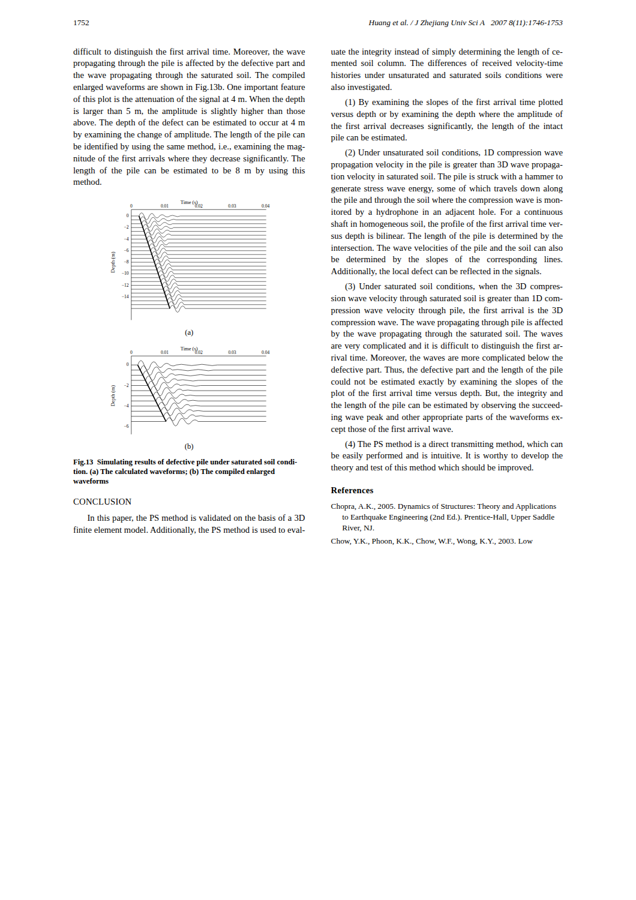1752 Huang et al. / J Zhejiang Univ Sci A 2007 8(11):1746-1753
difficult to distinguish the first arrival time. Moreover, the wave propagating through the pile is affected by the defective part and the wave propagating through the saturated soil. The compiled enlarged waveforms are shown in Fig.13b. One important feature of this plot is the attenuation of the signal at 4 m. When the depth is larger than 5 m, the amplitude is slightly higher than those above. The depth of the defect can be estimated to occur at 4 m by examining the change of amplitude. The length of the pile can be identified by using the same method, i.e., examining the magnitude of the first arrivals where they decrease significantly. The length of the pile can be estimated to be 8 m by using this method.
Time (s) 0 0.01 0.02 0.03 0.04 0 −2 −4 −6 −8 −10 −12 −14 Depth (m)
(a)
Time (s) 0 0.01 0.02 0.03 0.04 0 −2 −4 −6 Depth (m)
(b)
Fig.13 Simulating results of defective pile under saturated soil condition. (a) The calculated waveforms; (b) The compiled enlarged waveforms
CONCLUSION
In this paper, the PS method is validated on the basis of a 3D finite element model. Additionally, the PS method is used to evaluate the integrity instead of simply determining the length of cemented soil column. The differences of received velocity-time histories under unsaturated and saturated soils conditions were also investigated.
(1) By examining the slopes of the first arrival time plotted versus depth or by examining the depth where the amplitude of the first arrival decreases significantly, the length of the intact pile can be estimated.
(2) Under unsaturated soil conditions, 1D compression wave propagation velocity in the pile is greater than 3D wave propagation velocity in saturated soil. The pile is struck with a hammer to generate stress wave energy, some of which travels down along the pile and through the soil where the compression wave is monitored by a hydrophone in an adjacent hole. For a continuous shaft in homogeneous soil, the profile of the first arrival time versus depth is bilinear. The length of the pile is determined by the intersection. The wave velocities of the pile and the soil can also be determined by the slopes of the corresponding lines. Additionally, the local defect can be reflected in the signals.
(3) Under saturated soil conditions, when the 3D compression wave velocity through saturated soil is greater than 1D compression wave velocity through pile, the first arrival is the 3D compression wave. The wave propagating through pile is affected by the wave propagating through the saturated soil. The waves are very complicated and it is difficult to distinguish the first arrival time. Moreover, the waves are more complicated below the defective part. Thus, the defective part and the length of the pile could not be estimated exactly by examining the slopes of the plot of the first arrival time versus depth. But, the integrity and the length of the pile can be estimated by observing the succeeding wave peak and other appropriate parts of the waveforms except those of the first arrival wave.
(4) The PS method is a direct transmitting method, which can be easily performed and is intuitive. It is worthy to develop the theory and test of this method which should be improved.
References
Chopra, A.K., 2005. Dynamics of Structures: Theory and Applications to Earthquake Engineering (2nd Ed.). Prentice-Hall, Upper Saddle River, NJ.
Chow, Y.K., Phoon, K.K., Chow, W.F., Wong, K.Y., 2003. Low